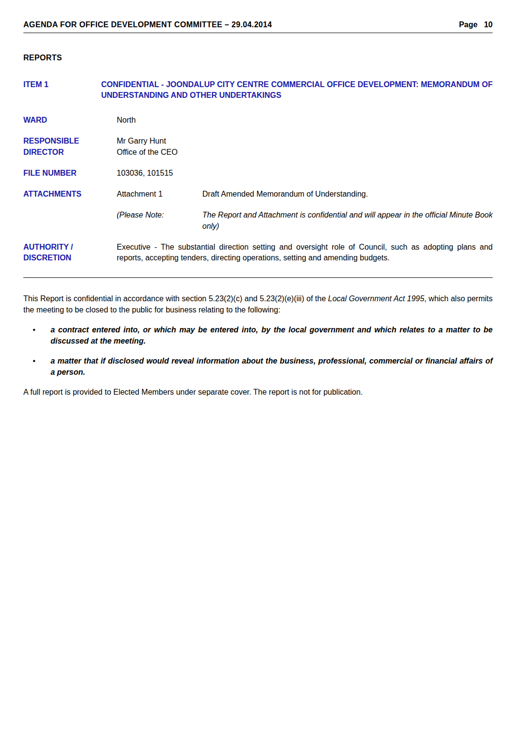AGENDA FOR OFFICE DEVELOPMENT COMMITTEE – 29.04.2014 Page 10
REPORTS
ITEM 1
Confidential - Joondalup City Centre Commercial Office Development: Memorandum of Understanding and Other Undertakings
| WARD | North | |
| RESPONSIBLE DIRECTOR | Mr Garry Hunt Office of the CEO | |
| FILE NUMBER | 103036, 101515 | |
| ATTACHMENTS | Attachment 1 | Draft Amended Memorandum of Understanding. |
| | (Please Note: | The Report and Attachment is confidential and will appear in the official Minute Book only) |
| AUTHORITY / DISCRETION | Executive - The substantial direction setting and oversight role of Council, such as adopting plans and reports, accepting tenders, directing operations, setting and amending budgets. |
This Report is confidential in accordance with section 5.23(2)(c) and 5.23(2)(e)(iii) of the Local Government Act 1995, which also permits the meeting to be closed to the public for business relating to the following:
a contract entered into, or which may be entered into, by the local government and which relates to a matter to be discussed at the meeting.
a matter that if disclosed would reveal information about the business, professional, commercial or financial affairs of a person.
A full report is provided to Elected Members under separate cover. The report is not for publication.